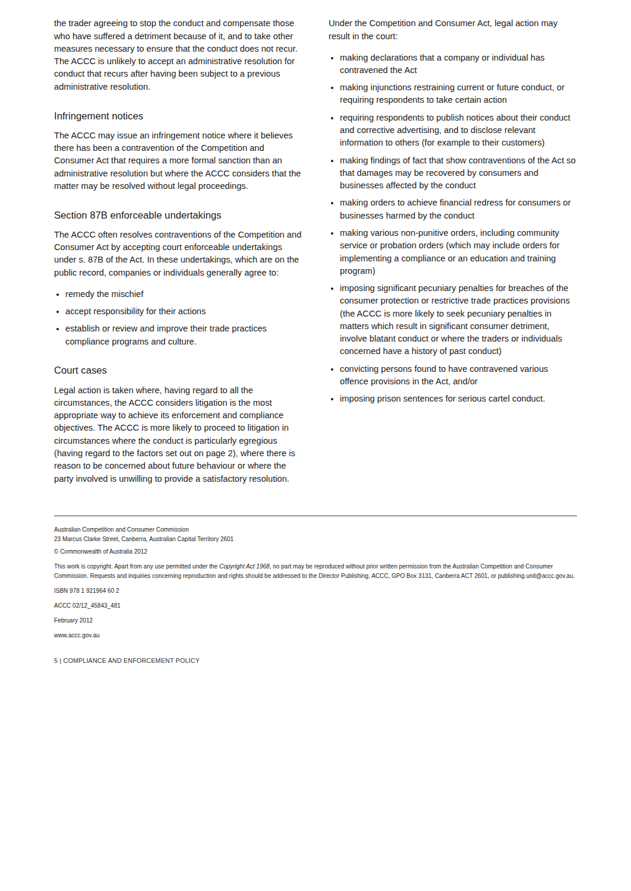the trader agreeing to stop the conduct and compensate those who have suffered a detriment because of it, and to take other measures necessary to ensure that the conduct does not recur. The ACCC is unlikely to accept an administrative resolution for conduct that recurs after having been subject to a previous administrative resolution.
Infringement notices
The ACCC may issue an infringement notice where it believes there has been a contravention of the Competition and Consumer Act that requires a more formal sanction than an administrative resolution but where the ACCC considers that the matter may be resolved without legal proceedings.
Section 87B enforceable undertakings
The ACCC often resolves contraventions of the Competition and Consumer Act by accepting court enforceable undertakings under s. 87B of the Act. In these undertakings, which are on the public record, companies or individuals generally agree to:
remedy the mischief
accept responsibility for their actions
establish or review and improve their trade practices compliance programs and culture.
Court cases
Legal action is taken where, having regard to all the circumstances, the ACCC considers litigation is the most appropriate way to achieve its enforcement and compliance objectives. The ACCC is more likely to proceed to litigation in circumstances where the conduct is particularly egregious (having regard to the factors set out on page 2), where there is reason to be concerned about future behaviour or where the party involved is unwilling to provide a satisfactory resolution.
Under the Competition and Consumer Act, legal action may result in the court:
making declarations that a company or individual has contravened the Act
making injunctions restraining current or future conduct, or requiring respondents to take certain action
requiring respondents to publish notices about their conduct and corrective advertising, and to disclose relevant information to others (for example to their customers)
making findings of fact that show contraventions of the Act so that damages may be recovered by consumers and businesses affected by the conduct
making orders to achieve financial redress for consumers or businesses harmed by the conduct
making various non-punitive orders, including community service or probation orders (which may include orders for implementing a compliance or an education and training program)
imposing significant pecuniary penalties for breaches of the consumer protection or restrictive trade practices provisions (the ACCC is more likely to seek pecuniary penalties in matters which result in significant consumer detriment, involve blatant conduct or where the traders or individuals concerned have a history of past conduct)
convicting persons found to have contravened various offence provisions in the Act, and/or
imposing prison sentences for serious cartel conduct.
Australian Competition and Consumer Commission
23 Marcus Clarke Street, Canberra, Australian Capital Territory 2601
© Commonwealth of Australia 2012
This work is copyright. Apart from any use permitted under the Copyright Act 1968, no part may be reproduced without prior written permission from the Australian Competition and Consumer Commission. Requests and inquiries concerning reproduction and rights should be addressed to the Director Publishing, ACCC, GPO Box 3131, Canberra ACT 2601, or publishing.unit@accc.gov.au.
ISBN 978 1 921964 60 2
ACCC 02/12_45843_481
February 2012
www.accc.gov.au
5 | COMPLIANCE AND ENFORCEMENT POLICY